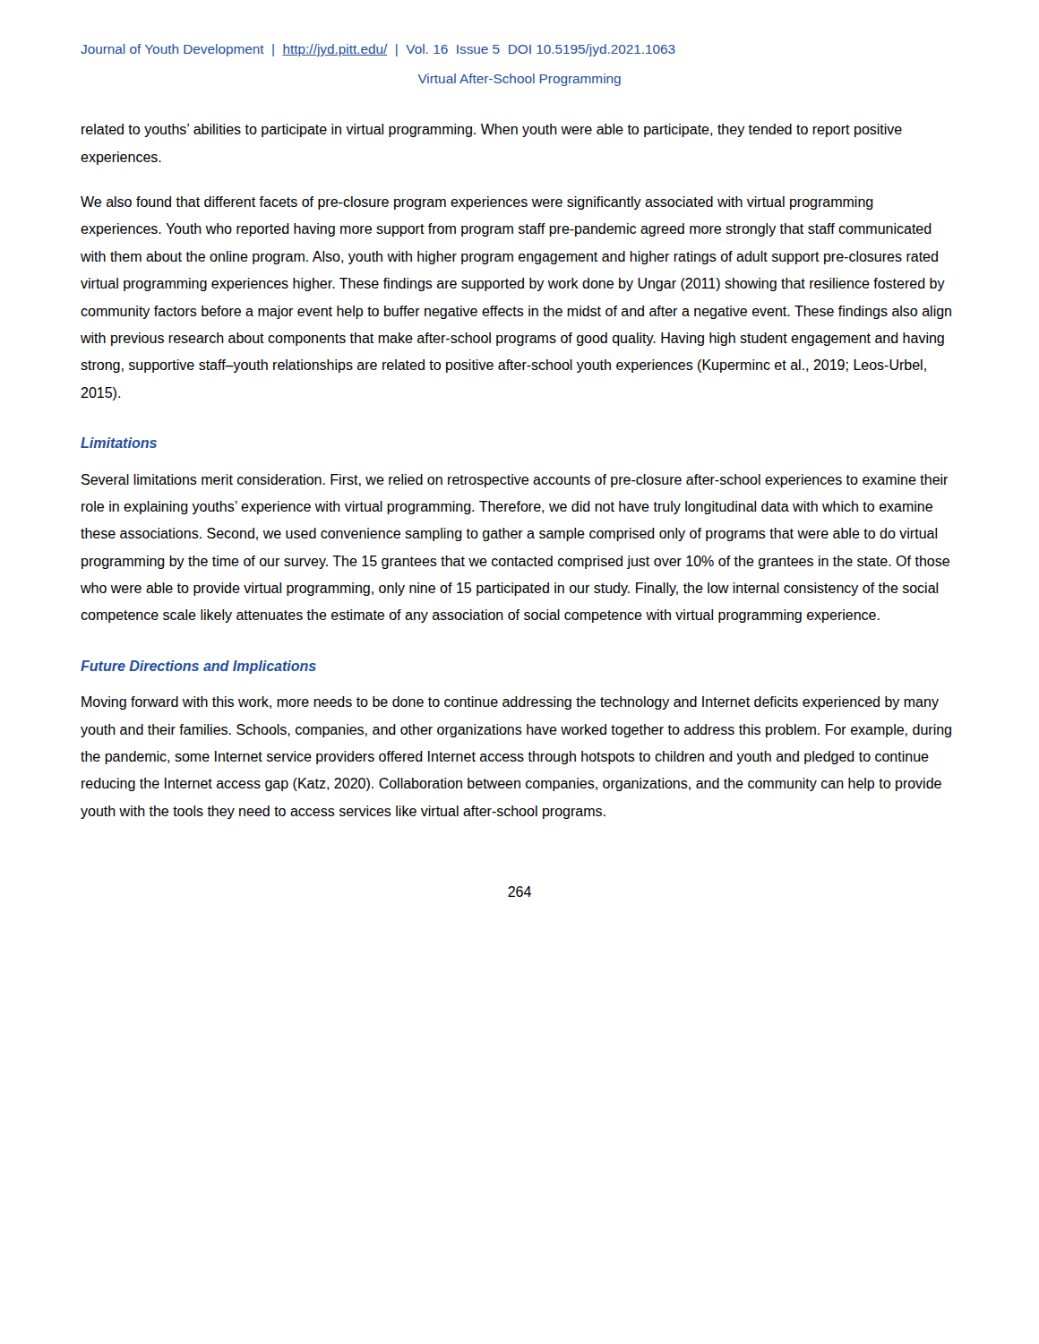Journal of Youth Development | http://jyd.pitt.edu/ | Vol. 16 Issue 5 DOI 10.5195/jyd.2021.1063
Virtual After-School Programming
related to youths’ abilities to participate in virtual programming. When youth were able to participate, they tended to report positive experiences.
We also found that different facets of pre-closure program experiences were significantly associated with virtual programming experiences. Youth who reported having more support from program staff pre-pandemic agreed more strongly that staff communicated with them about the online program. Also, youth with higher program engagement and higher ratings of adult support pre-closures rated virtual programming experiences higher. These findings are supported by work done by Ungar (2011) showing that resilience fostered by community factors before a major event help to buffer negative effects in the midst of and after a negative event. These findings also align with previous research about components that make after-school programs of good quality. Having high student engagement and having strong, supportive staff–youth relationships are related to positive after-school youth experiences (Kuperminc et al., 2019; Leos-Urbel, 2015).
Limitations
Several limitations merit consideration. First, we relied on retrospective accounts of pre-closure after-school experiences to examine their role in explaining youths’ experience with virtual programming. Therefore, we did not have truly longitudinal data with which to examine these associations. Second, we used convenience sampling to gather a sample comprised only of programs that were able to do virtual programming by the time of our survey. The 15 grantees that we contacted comprised just over 10% of the grantees in the state. Of those who were able to provide virtual programming, only nine of 15 participated in our study. Finally, the low internal consistency of the social competence scale likely attenuates the estimate of any association of social competence with virtual programming experience.
Future Directions and Implications
Moving forward with this work, more needs to be done to continue addressing the technology and Internet deficits experienced by many youth and their families. Schools, companies, and other organizations have worked together to address this problem. For example, during the pandemic, some Internet service providers offered Internet access through hotspots to children and youth and pledged to continue reducing the Internet access gap (Katz, 2020). Collaboration between companies, organizations, and the community can help to provide youth with the tools they need to access services like virtual after-school programs.
264